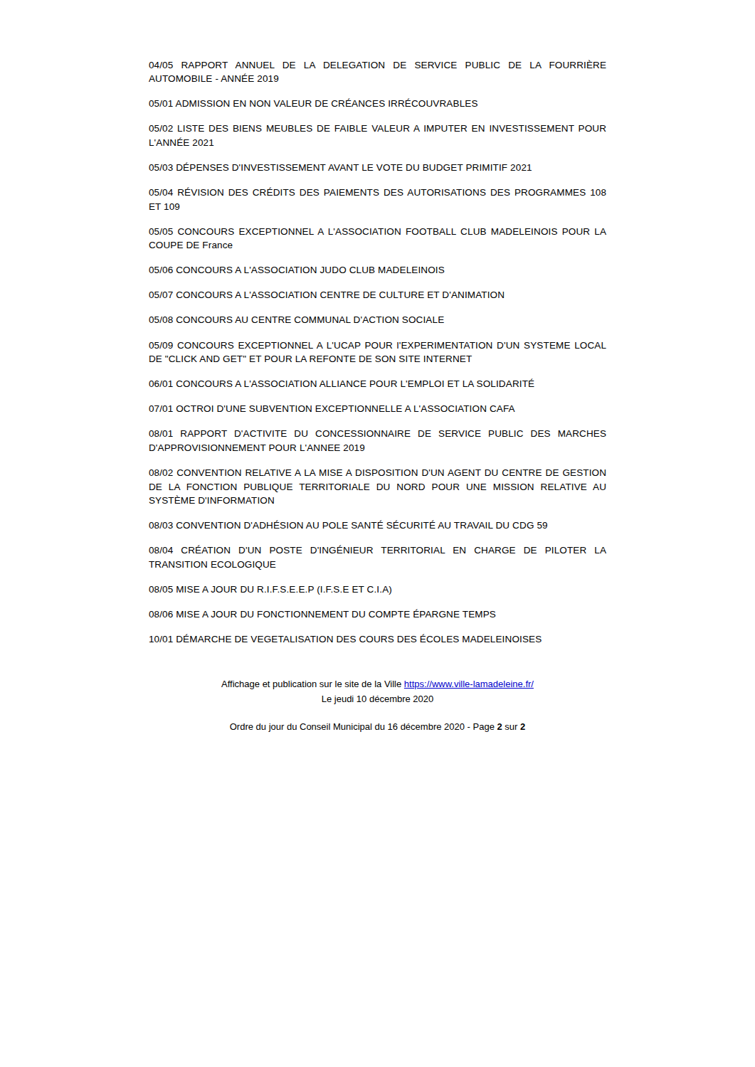04/05 RAPPORT ANNUEL DE LA DELEGATION DE SERVICE PUBLIC DE LA FOURRIÈRE AUTOMOBILE - ANNÉE 2019
05/01 ADMISSION EN NON VALEUR DE CRÉANCES IRRÉCOUVRABLES
05/02 LISTE DES BIENS MEUBLES DE FAIBLE VALEUR A IMPUTER EN INVESTISSEMENT POUR L'ANNÉE 2021
05/03 DÉPENSES D'INVESTISSEMENT AVANT LE VOTE DU BUDGET PRIMITIF 2021
05/04 RÉVISION DES CRÉDITS DES PAIEMENTS DES AUTORISATIONS DES PROGRAMMES 108 ET 109
05/05 CONCOURS EXCEPTIONNEL A L'ASSOCIATION FOOTBALL CLUB MADELEINOIS POUR LA COUPE DE France
05/06 CONCOURS A L'ASSOCIATION JUDO CLUB MADELEINOIS
05/07 CONCOURS A L'ASSOCIATION CENTRE DE CULTURE ET D'ANIMATION
05/08 CONCOURS AU CENTRE COMMUNAL D'ACTION SOCIALE
05/09 CONCOURS EXCEPTIONNEL A L'UCAP POUR l'EXPERIMENTATION D'UN SYSTEME LOCAL DE "CLICK AND GET" ET POUR LA REFONTE DE SON SITE INTERNET
06/01 CONCOURS A L'ASSOCIATION ALLIANCE POUR L'EMPLOI ET LA SOLIDARITÉ
07/01 OCTROI D'UNE SUBVENTION EXCEPTIONNELLE A L'ASSOCIATION CAFA
08/01 RAPPORT D'ACTIVITE DU CONCESSIONNAIRE DE SERVICE PUBLIC DES MARCHES D'APPROVISIONNEMENT POUR L'ANNEE 2019
08/02 CONVENTION RELATIVE A LA MISE A DISPOSITION D'UN AGENT DU CENTRE DE GESTION DE LA FONCTION PUBLIQUE TERRITORIALE DU NORD POUR UNE MISSION RELATIVE AU SYSTÈME D'INFORMATION
08/03 CONVENTION D'ADHÉSION AU POLE SANTÉ SÉCURITÉ AU TRAVAIL DU CDG 59
08/04 CRÉATION D'UN POSTE D'INGÉNIEUR TERRITORIAL EN CHARGE DE PILOTER LA TRANSITION ECOLOGIQUE
08/05 MISE A JOUR DU R.I.F.S.E.E.P (I.F.S.E ET C.I.A)
08/06 MISE A JOUR DU FONCTIONNEMENT DU COMPTE ÉPARGNE TEMPS
10/01 DÉMARCHE DE VEGETALISATION DES COURS DES ÉCOLES MADELEINOISES
Affichage et publication sur le site de la Ville https://www.ville-lamadeleine.fr/
Le jeudi 10 décembre 2020
Ordre du jour du Conseil Municipal du 16 décembre 2020 - Page 2 sur 2